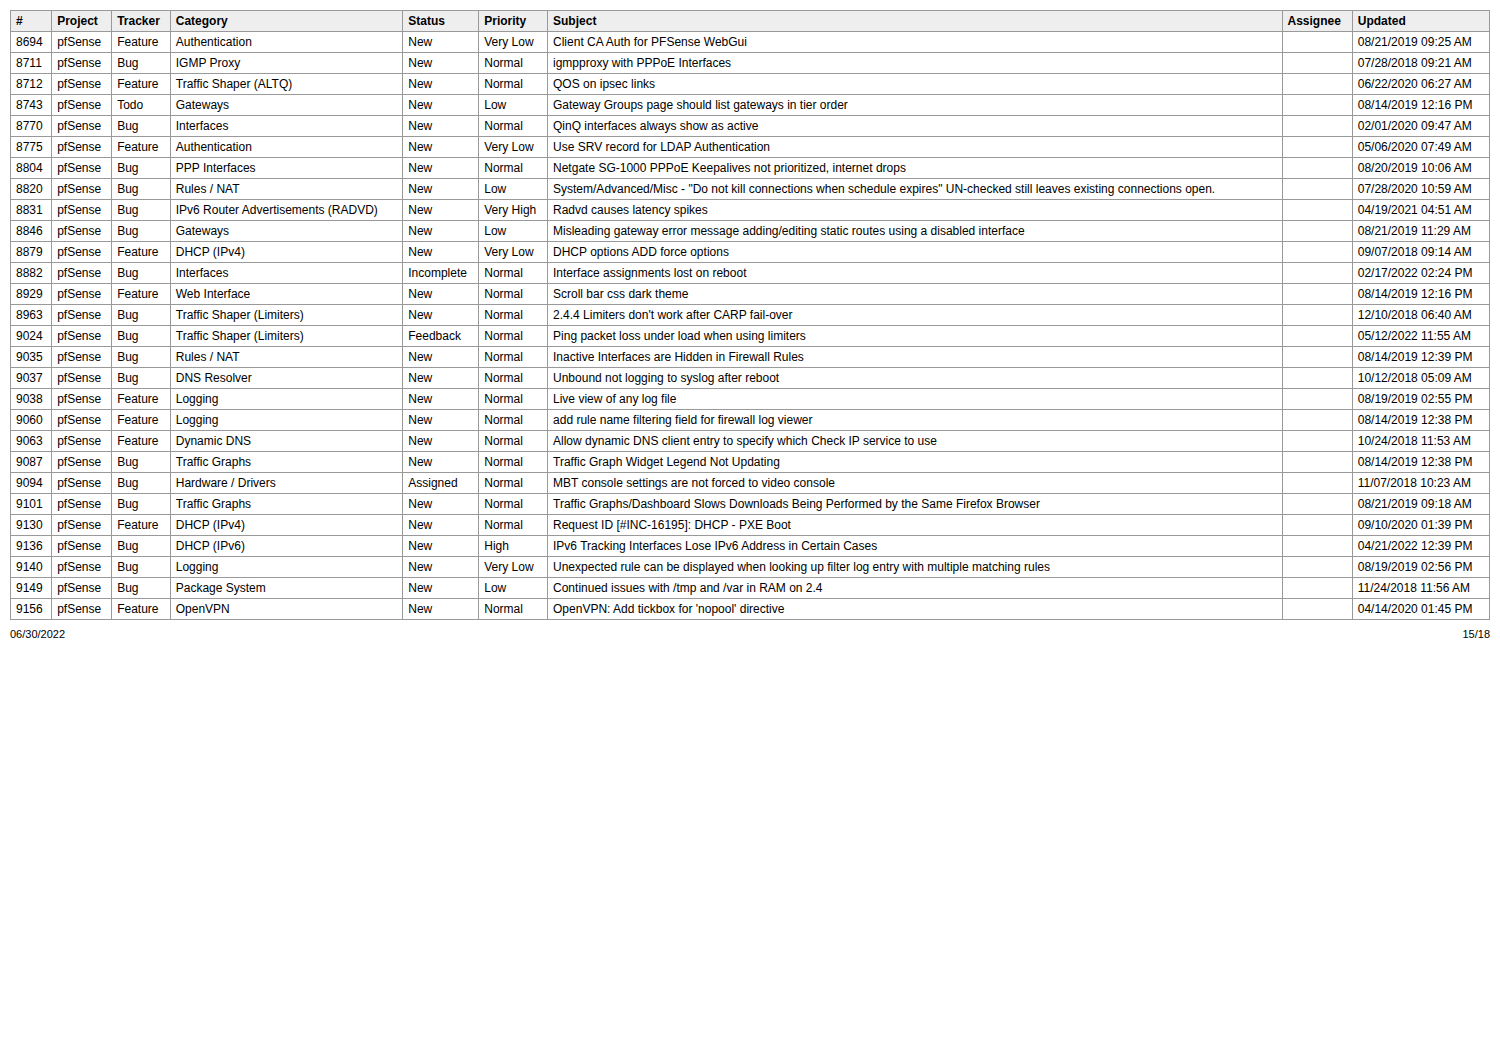| # | Project | Tracker | Category | Status | Priority | Subject | Assignee | Updated |
| --- | --- | --- | --- | --- | --- | --- | --- | --- |
| 8694 | pfSense | Feature | Authentication | New | Very Low | Client CA Auth for PFSense WebGui | | 08/21/2019 09:25 AM |
| 8711 | pfSense | Bug | IGMP Proxy | New | Normal | igmpproxy with PPPoE Interfaces | | 07/28/2018 09:21 AM |
| 8712 | pfSense | Feature | Traffic Shaper (ALTQ) | New | Normal | QOS on ipsec links | | 06/22/2020 06:27 AM |
| 8743 | pfSense | Todo | Gateways | New | Low | Gateway Groups page should list gateways in tier order | | 08/14/2019 12:16 PM |
| 8770 | pfSense | Bug | Interfaces | New | Normal | QinQ interfaces always show as active | | 02/01/2020 09:47 AM |
| 8775 | pfSense | Feature | Authentication | New | Very Low | Use SRV record for LDAP Authentication | | 05/06/2020 07:49 AM |
| 8804 | pfSense | Bug | PPP Interfaces | New | Normal | Netgate SG-1000 PPPoE Keepalives not prioritized, internet drops | | 08/20/2019 10:06 AM |
| 8820 | pfSense | Bug | Rules / NAT | New | Low | System/Advanced/Misc - "Do not kill connections when schedule expires" UN-checked still leaves existing connections open. | | 07/28/2020 10:59 AM |
| 8831 | pfSense | Bug | IPv6 Router Advertisements (RADVD) | New | Very High | Radvd causes latency spikes | | 04/19/2021 04:51 AM |
| 8846 | pfSense | Bug | Gateways | New | Low | Misleading gateway error message adding/editing static routes using a disabled interface | | 08/21/2019 11:29 AM |
| 8879 | pfSense | Feature | DHCP (IPv4) | New | Very Low | DHCP options ADD force options | | 09/07/2018 09:14 AM |
| 8882 | pfSense | Bug | Interfaces | Incomplete | Normal | Interface assignments lost on reboot | | 02/17/2022 02:24 PM |
| 8929 | pfSense | Feature | Web Interface | New | Normal | Scroll bar css dark theme | | 08/14/2019 12:16 PM |
| 8963 | pfSense | Bug | Traffic Shaper (Limiters) | New | Normal | 2.4.4 Limiters don't work after CARP fail-over | | 12/10/2018 06:40 AM |
| 9024 | pfSense | Bug | Traffic Shaper (Limiters) | Feedback | Normal | Ping packet loss under load when using limiters | | 05/12/2022 11:55 AM |
| 9035 | pfSense | Bug | Rules / NAT | New | Normal | Inactive Interfaces are Hidden in Firewall Rules | | 08/14/2019 12:39 PM |
| 9037 | pfSense | Bug | DNS Resolver | New | Normal | Unbound not logging to syslog after reboot | | 10/12/2018 05:09 AM |
| 9038 | pfSense | Feature | Logging | New | Normal | Live view of any log file | | 08/19/2019 02:55 PM |
| 9060 | pfSense | Feature | Logging | New | Normal | add rule name filtering field for firewall log viewer | | 08/14/2019 12:38 PM |
| 9063 | pfSense | Feature | Dynamic DNS | New | Normal | Allow dynamic DNS client entry to specify which Check IP service to use | | 10/24/2018 11:53 AM |
| 9087 | pfSense | Bug | Traffic Graphs | New | Normal | Traffic Graph Widget Legend Not Updating | | 08/14/2019 12:38 PM |
| 9094 | pfSense | Bug | Hardware / Drivers | Assigned | Normal | MBT console settings are not forced to video console | | 11/07/2018 10:23 AM |
| 9101 | pfSense | Bug | Traffic Graphs | New | Normal | Traffic Graphs/Dashboard Slows Downloads Being Performed by the Same Firefox Browser | | 08/21/2019 09:18 AM |
| 9130 | pfSense | Feature | DHCP (IPv4) | New | Normal | Request ID [#INC-16195]: DHCP - PXE Boot | | 09/10/2020 01:39 PM |
| 9136 | pfSense | Bug | DHCP (IPv6) | New | High | IPv6 Tracking Interfaces Lose IPv6 Address in Certain Cases | | 04/21/2022 12:39 PM |
| 9140 | pfSense | Bug | Logging | New | Very Low | Unexpected rule can be displayed when looking up filter log entry with multiple matching rules | | 08/19/2019 02:56 PM |
| 9149 | pfSense | Bug | Package System | New | Low | Continued issues with /tmp and /var in RAM on 2.4 | | 11/24/2018 11:56 AM |
| 9156 | pfSense | Feature | OpenVPN | New | Normal | OpenVPN: Add tickbox for 'nopool' directive | | 04/14/2020 01:45 PM |
06/30/2022 15/18